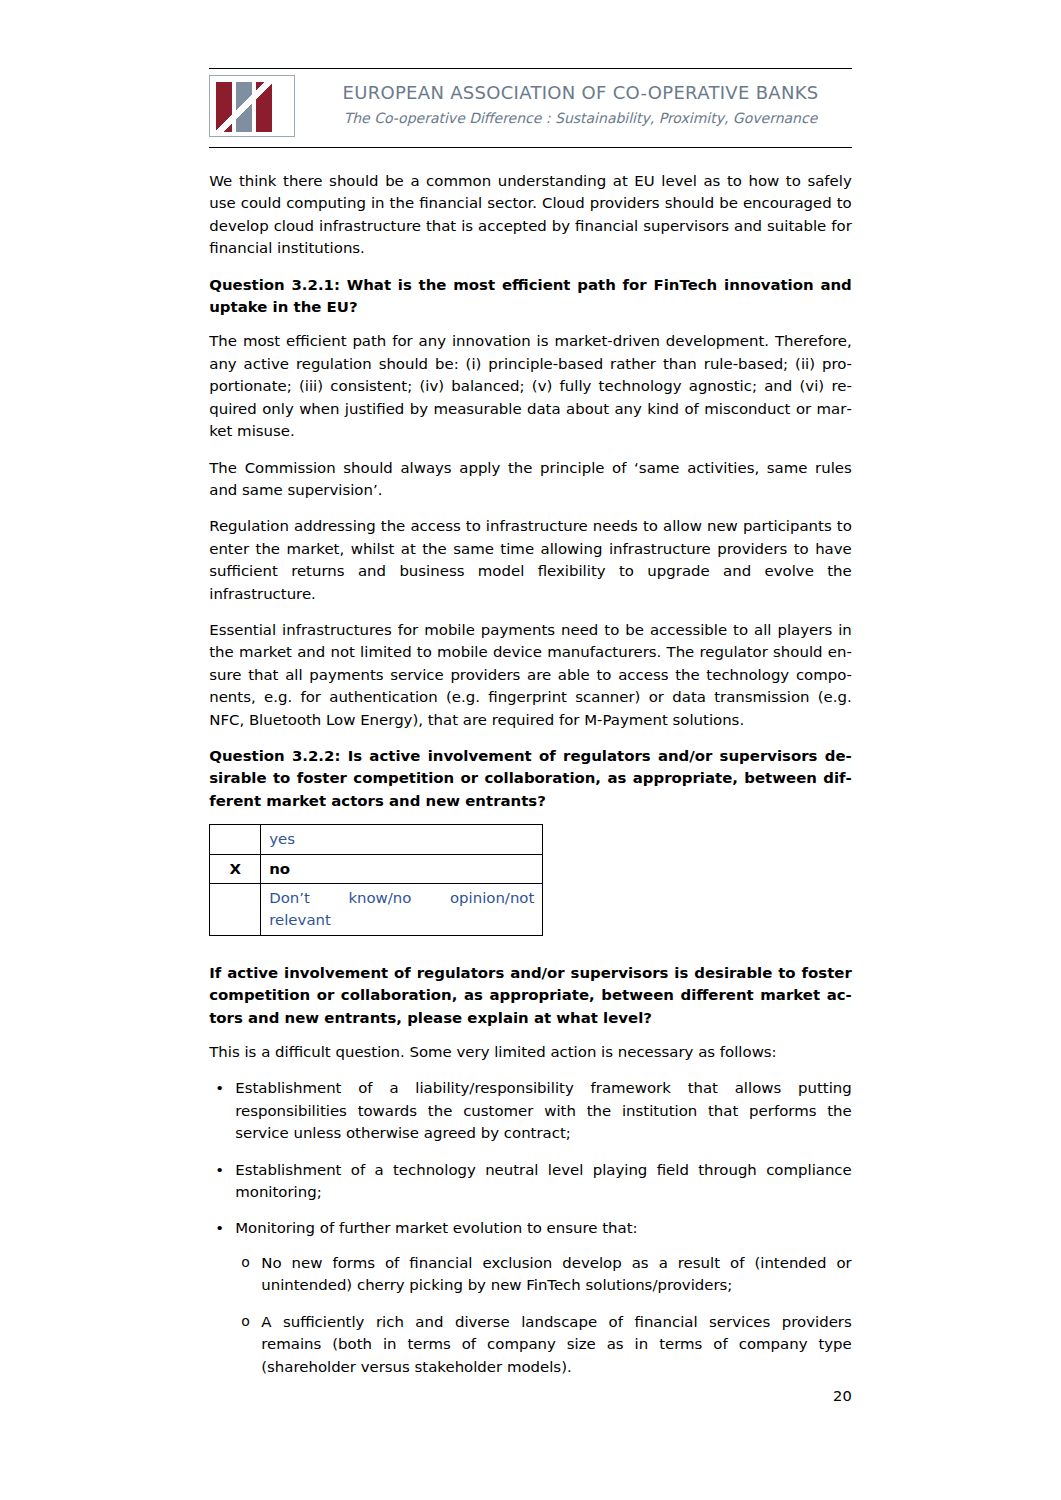EUROPEAN ASSOCIATION OF CO-OPERATIVE BANKS
The Co-operative Difference : Sustainability, Proximity, Governance
We think there should be a common understanding at EU level as to how to safely use could computing in the financial sector. Cloud providers should be encouraged to develop cloud infrastructure that is accepted by financial supervisors and suitable for financial institutions.
Question 3.2.1: What is the most efficient path for FinTech innovation and uptake in the EU?
The most efficient path for any innovation is market-driven development. Therefore, any active regulation should be: (i) principle-based rather than rule-based; (ii) proportionate; (iii) consistent; (iv) balanced; (v) fully technology agnostic; and (vi) required only when justified by measurable data about any kind of misconduct or market misuse.
The Commission should always apply the principle of ‘same activities, same rules and same supervision’.
Regulation addressing the access to infrastructure needs to allow new participants to enter the market, whilst at the same time allowing infrastructure providers to have sufficient returns and business model flexibility to upgrade and evolve the infrastructure.
Essential infrastructures for mobile payments need to be accessible to all players in the market and not limited to mobile device manufacturers. The regulator should ensure that all payments service providers are able to access the technology components, e.g. for authentication (e.g. fingerprint scanner) or data transmission (e.g. NFC, Bluetooth Low Energy), that are required for M-Payment solutions.
Question 3.2.2: Is active involvement of regulators and/or supervisors desirable to foster competition or collaboration, as appropriate, between different market actors and new entrants?
| | yes |
| X | no |
| | Don’t know/no opinion/not relevant |
If active involvement of regulators and/or supervisors is desirable to foster competition or collaboration, as appropriate, between different market actors and new entrants, please explain at what level?
This is a difficult question. Some very limited action is necessary as follows:
Establishment of a liability/responsibility framework that allows putting responsibilities towards the customer with the institution that performs the service unless otherwise agreed by contract;
Establishment of a technology neutral level playing field through compliance monitoring;
Monitoring of further market evolution to ensure that:
No new forms of financial exclusion develop as a result of (intended or unintended) cherry picking by new FinTech solutions/providers;
A sufficiently rich and diverse landscape of financial services providers remains (both in terms of company size as in terms of company type (shareholder versus stakeholder models).
20